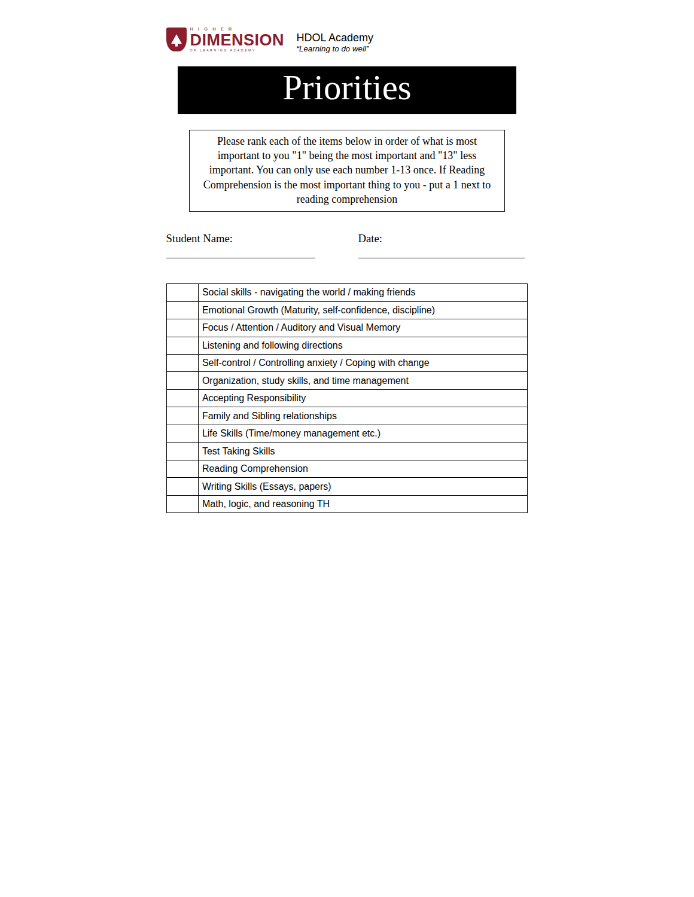H I G H E R
DIMENSION
O F L E A R N I N G A C A D E M Y
HDOL Academy
“Learning to do well”
Priorities
Please rank each of the items below in order of what is most important to you "1" being the most important and "13" less important. You can only use each number 1-13 once. If Reading Comprehension is the most important thing to you - put a 1 next to reading comprehension
Student Name:
Date:
| | Social skills - navigating the world / making friends |
| | Emotional Growth (Maturity, self-confidence, discipline) |
| | Focus / Attention / Auditory and Visual Memory |
| | Listening and following directions |
| | Self-control / Controlling anxiety / Coping with change |
| | Organization, study skills, and time management |
| | Accepting Responsibility |
| | Family and Sibling relationships |
| | Life Skills (Time/money management etc.) |
| | Test Taking Skills |
| | Reading Comprehension |
| | Writing Skills (Essays, papers) |
| | Math, logic, and reasoning TH |